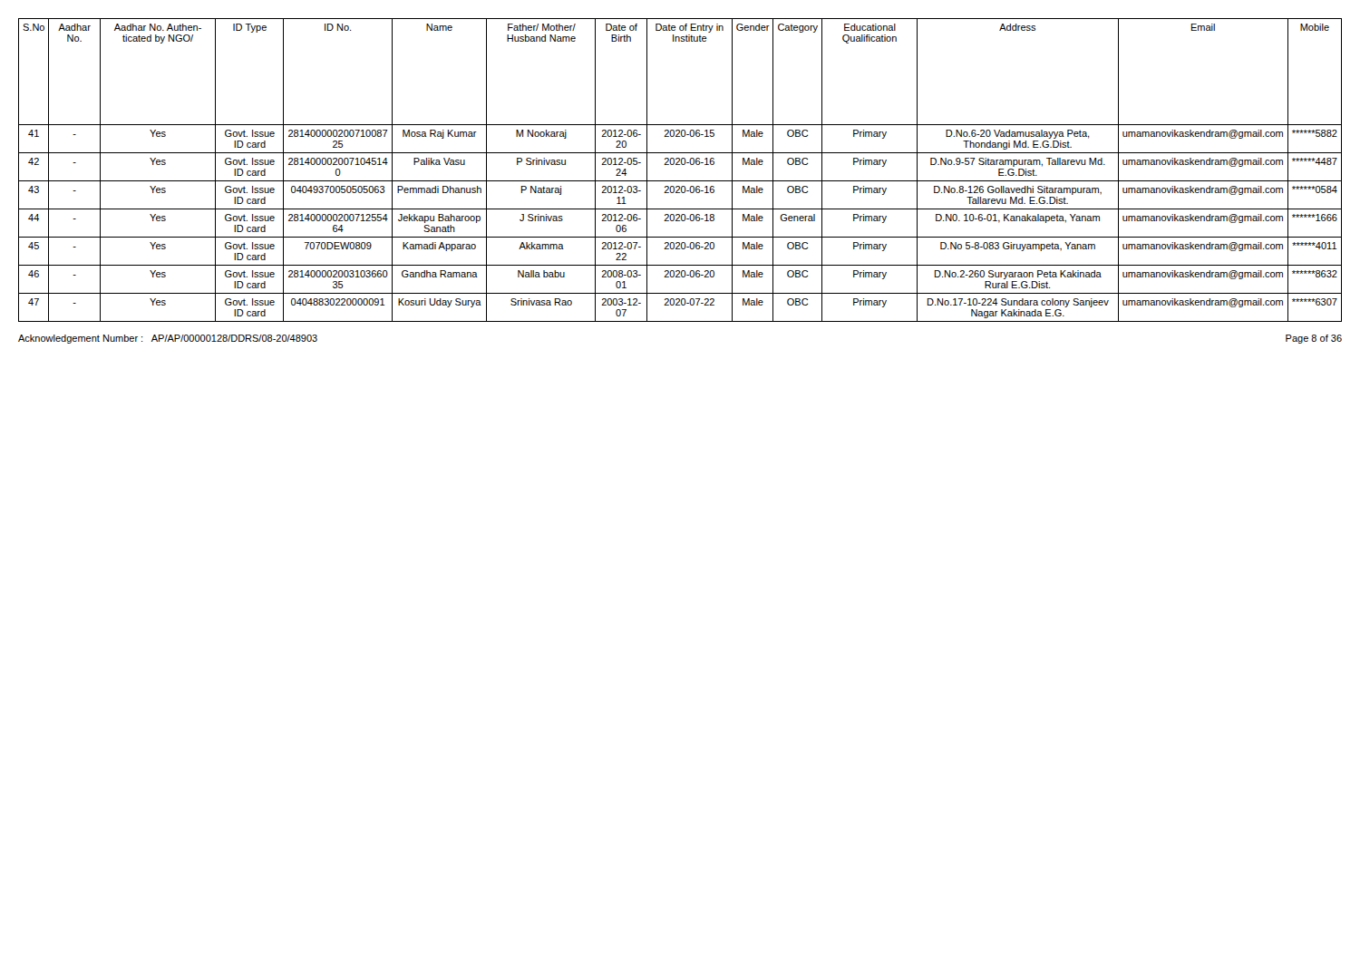| S.No | Aadhar No. | Aadhar No. Authen-ticated by NGO/ | ID Type | ID No. | Name | Father/ Mother/ Husband Name | Date of Birth | Date of Entry in Institute | Gender | Category | Educational Qualification | Address | Email | Mobile |
| --- | --- | --- | --- | --- | --- | --- | --- | --- | --- | --- | --- | --- | --- | --- |
| 41 | - | Yes | Govt. Issue ID card | 281400000200710087 25 | Mosa Raj Kumar | M Nookaraj | 2012-06-20 | 2020-06-15 | Male | OBC | Primary | D.No.6-20 Vadamusalayya Peta, Thondangi Md. E.G.Dist. | umamanovikaskendram@gmail.com | ******5882 |
| 42 | - | Yes | Govt. Issue ID card | 281400002007104514 0 | Palika Vasu | P Srinivasu | 2012-05-24 | 2020-06-16 | Male | OBC | Primary | D.No.9-57 Sitarampuram, Tallarevu Md. E.G.Dist. | umamanovikaskendram@gmail.com | ******4487 |
| 43 | - | Yes | Govt. Issue ID card | 04049370050505063 | Pemmadi Dhanush | P Nataraj | 2012-03-11 | 2020-06-16 | Male | OBC | Primary | D.No.8-126 Gollavedhi Sitarampuram, Tallarevu Md. E.G.Dist. | umamanovikaskendram@gmail.com | ******0584 |
| 44 | - | Yes | Govt. Issue ID card | 281400000200712554 64 | Jekkapu Baharoop Sanath | J Srinivas | 2012-06-06 | 2020-06-18 | Male | General | Primary | D.N0. 10-6-01, Kanakalapeta, Yanam | umamanovikaskendram@gmail.com | ******1666 |
| 45 | - | Yes | Govt. Issue ID card | 7070DEW0809 | Kamadi Apparao | Akkamma | 2012-07-22 | 2020-06-20 | Male | OBC | Primary | D.No 5-8-083 Giruyampeta, Yanam | umamanovikaskendram@gmail.com | ******4011 |
| 46 | - | Yes | Govt. Issue ID card | 281400002003103660 35 | Gandha Ramana | Nalla babu | 2008-03-01 | 2020-06-20 | Male | OBC | Primary | D.No.2-260 Suryaraon Peta Kakinada Rural E.G.Dist. | umamanovikaskendram@gmail.com | ******8632 |
| 47 | - | Yes | Govt. Issue ID card | 04048830220000091 | Kosuri Uday Surya | Srinivasa Rao | 2003-12-07 | 2020-07-22 | Male | OBC | Primary | D.No.17-10-224 Sundara colony Sanjeev Nagar Kakinada E.G. | umamanovikaskendram@gmail.com | ******6307 |
Acknowledgement Number : AP/AP/00000128/DDRS/08-20/48903 Page 8 of 36